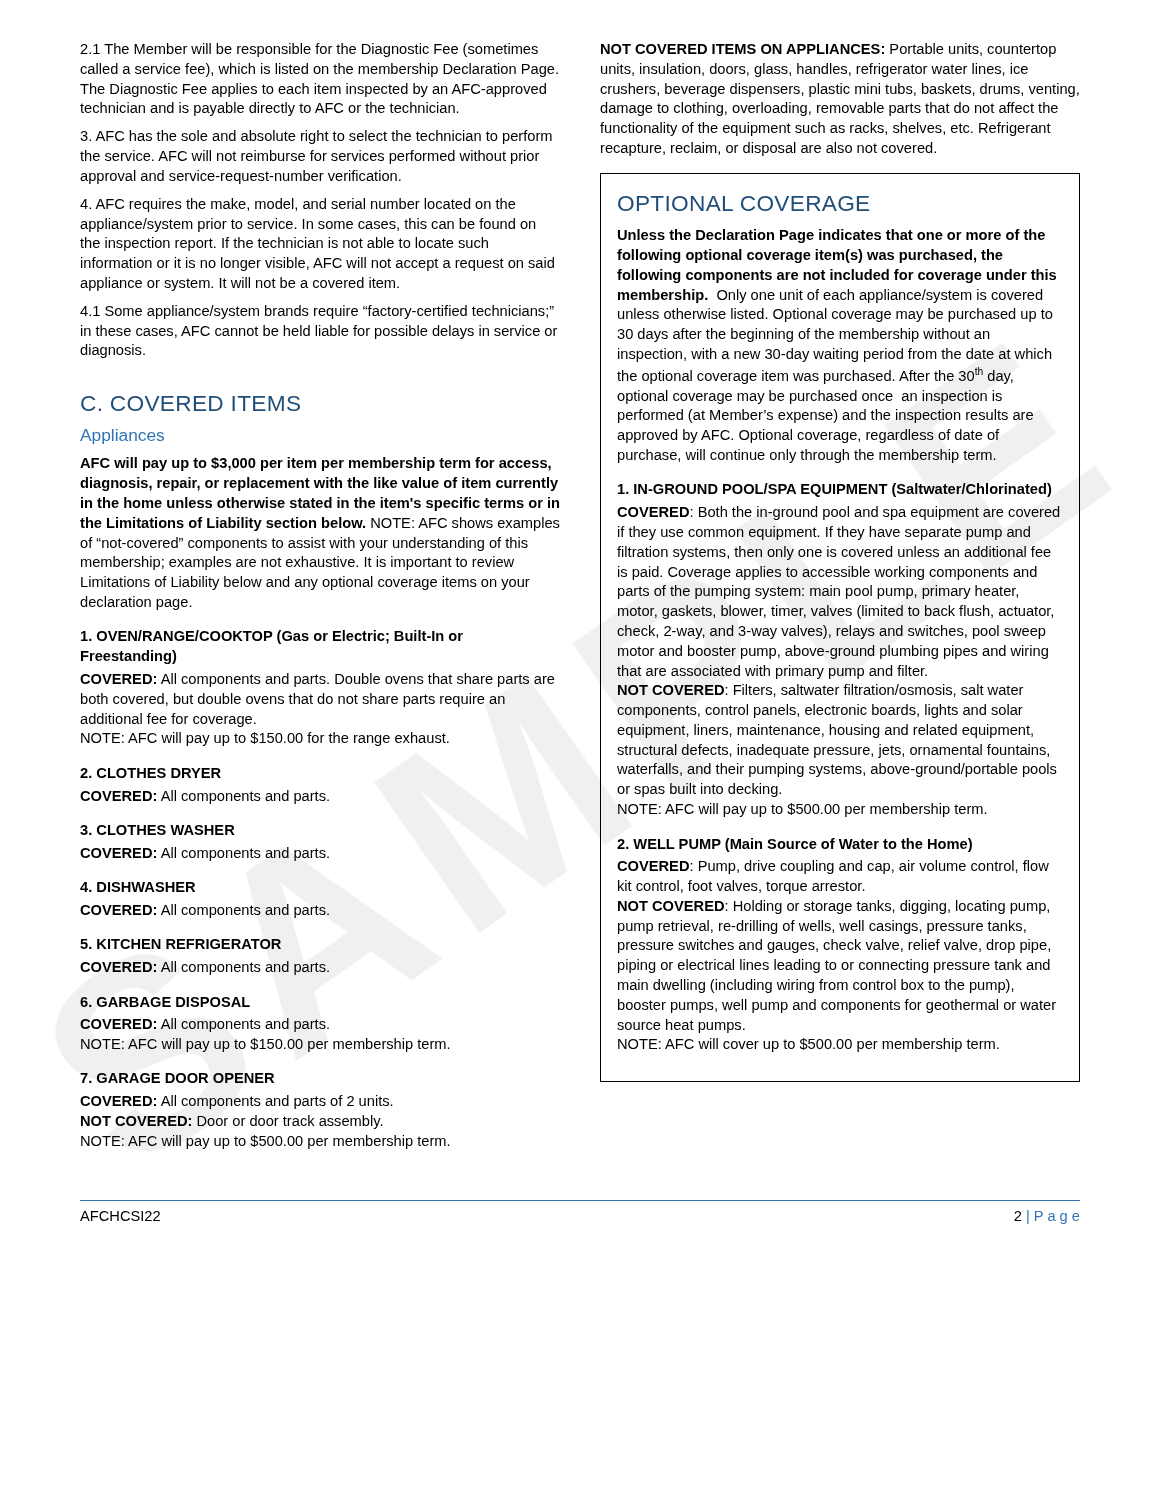SAMPLE
2.1 The Member will be responsible for the Diagnostic Fee (sometimes called a service fee), which is listed on the membership Declaration Page. The Diagnostic Fee applies to each item inspected by an AFC-approved technician and is payable directly to AFC or the technician.
3. AFC has the sole and absolute right to select the technician to perform the service. AFC will not reimburse for services performed without prior approval and service-request-number verification.
4. AFC requires the make, model, and serial number located on the appliance/system prior to service. In some cases, this can be found on the inspection report. If the technician is not able to locate such information or it is no longer visible, AFC will not accept a request on said appliance or system. It will not be a covered item.
4.1 Some appliance/system brands require “factory-certified technicians;” in these cases, AFC cannot be held liable for possible delays in service or diagnosis.
C. COVERED ITEMS
Appliances
AFC will pay up to $3,000 per item per membership term for access, diagnosis, repair, or replacement with the like value of item currently in the home unless otherwise stated in the item's specific terms or in the Limitations of Liability section below. NOTE: AFC shows examples of “not-covered” components to assist with your understanding of this membership; examples are not exhaustive. It is important to review Limitations of Liability below and any optional coverage items on your declaration page.
1. OVEN/RANGE/COOKTOP (Gas or Electric; Built-In or Freestanding)
COVERED: All components and parts. Double ovens that share parts are both covered, but double ovens that do not share parts require an additional fee for coverage.
NOTE: AFC will pay up to $150.00 for the range exhaust.
2. CLOTHES DRYER
COVERED: All components and parts.
3. CLOTHES WASHER
COVERED: All components and parts.
4. DISHWASHER
COVERED: All components and parts.
5. KITCHEN REFRIGERATOR
COVERED: All components and parts.
6. GARBAGE DISPOSAL
COVERED: All components and parts.
NOTE: AFC will pay up to $150.00 per membership term.
7. GARAGE DOOR OPENER
COVERED: All components and parts of 2 units.
NOT COVERED: Door or door track assembly.
NOTE: AFC will pay up to $500.00 per membership term.
NOT COVERED ITEMS ON APPLIANCES: Portable units, countertop units, insulation, doors, glass, handles, refrigerator water lines, ice crushers, beverage dispensers, plastic mini tubs, baskets, drums, venting, damage to clothing, overloading, removable parts that do not affect the functionality of the equipment such as racks, shelves, etc. Refrigerant recapture, reclaim, or disposal are also not covered.
OPTIONAL COVERAGE
Unless the Declaration Page indicates that one or more of the following optional coverage item(s) was purchased, the following components are not included for coverage under this membership. Only one unit of each appliance/system is covered unless otherwise listed. Optional coverage may be purchased up to 30 days after the beginning of the membership without an inspection, with a new 30-day waiting period from the date at which the optional coverage item was purchased. After the 30th day, optional coverage may be purchased once an inspection is performed (at Member’s expense) and the inspection results are approved by AFC. Optional coverage, regardless of date of purchase, will continue only through the membership term.
1. IN-GROUND POOL/SPA EQUIPMENT (Saltwater/Chlorinated)
COVERED: Both the in-ground pool and spa equipment are covered if they use common equipment. If they have separate pump and filtration systems, then only one is covered unless an additional fee is paid. Coverage applies to accessible working components and parts of the pumping system: main pool pump, primary heater, motor, gaskets, blower, timer, valves (limited to back flush, actuator, check, 2-way, and 3-way valves), relays and switches, pool sweep motor and booster pump, above-ground plumbing pipes and wiring that are associated with primary pump and filter.
NOT COVERED: Filters, saltwater filtration/osmosis, salt water components, control panels, electronic boards, lights and solar equipment, liners, maintenance, housing and related equipment, structural defects, inadequate pressure, jets, ornamental fountains, waterfalls, and their pumping systems, above-ground/portable pools or spas built into decking.
NOTE: AFC will pay up to $500.00 per membership term.
2. WELL PUMP (Main Source of Water to the Home)
COVERED: Pump, drive coupling and cap, air volume control, flow kit control, foot valves, torque arrestor.
NOT COVERED: Holding or storage tanks, digging, locating pump, pump retrieval, re-drilling of wells, well casings, pressure tanks, pressure switches and gauges, check valve, relief valve, drop pipe, piping or electrical lines leading to or connecting pressure tank and main dwelling (including wiring from control box to the pump), booster pumps, well pump and components for geothermal or water source heat pumps.
NOTE: AFC will cover up to $500.00 per membership term.
AFCHCSI22
2 | P a g e